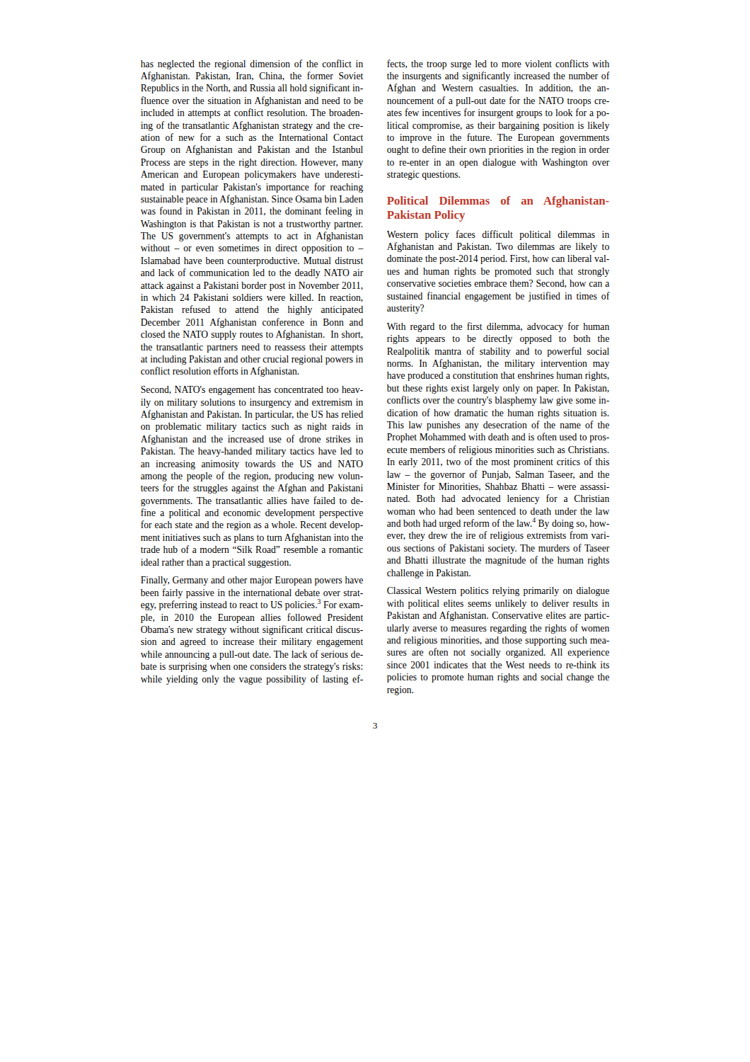has neglected the regional dimension of the conflict in Afghanistan. Pakistan, Iran, China, the former Soviet Republics in the North, and Russia all hold significant influence over the situation in Afghanistan and need to be included in attempts at conflict resolution. The broadening of the transatlantic Afghanistan strategy and the creation of new for a such as the International Contact Group on Afghanistan and Pakistan and the Istanbul Process are steps in the right direction. However, many American and European policymakers have underestimated in particular Pakistan's importance for reaching sustainable peace in Afghanistan. Since Osama bin Laden was found in Pakistan in 2011, the dominant feeling in Washington is that Pakistan is not a trustworthy partner. The US government's attempts to act in Afghanistan without – or even sometimes in direct opposition to – Islamabad have been counterproductive. Mutual distrust and lack of communication led to the deadly NATO air attack against a Pakistani border post in November 2011, in which 24 Pakistani soldiers were killed. In reaction, Pakistan refused to attend the highly anticipated December 2011 Afghanistan conference in Bonn and closed the NATO supply routes to Afghanistan. In short, the transatlantic partners need to reassess their attempts at including Pakistan and other crucial regional powers in conflict resolution efforts in Afghanistan.
Second, NATO's engagement has concentrated too heavily on military solutions to insurgency and extremism in Afghanistan and Pakistan. In particular, the US has relied on problematic military tactics such as night raids in Afghanistan and the increased use of drone strikes in Pakistan. The heavy-handed military tactics have led to an increasing animosity towards the US and NATO among the people of the region, producing new volunteers for the struggles against the Afghan and Pakistani governments. The transatlantic allies have failed to define a political and economic development perspective for each state and the region as a whole. Recent development initiatives such as plans to turn Afghanistan into the trade hub of a modern “Silk Road” resemble a romantic ideal rather than a practical suggestion.
Finally, Germany and other major European powers have been fairly passive in the international debate over strategy, preferring instead to react to US policies.3 For example, in 2010 the European allies followed President Obama's new strategy without significant critical discussion and agreed to increase their military engagement while announcing a pull-out date. The lack of serious debate is surprising when one considers the strategy's risks: while yielding only the vague possibility of lasting effects, the troop surge led to more violent conflicts with the insurgents and significantly increased the number of Afghan and Western casualties. In addition, the announcement of a pull-out date for the NATO troops creates few incentives for insurgent groups to look for a political compromise, as their bargaining position is likely to improve in the future. The European governments ought to define their own priorities in the region in order to re-enter in an open dialogue with Washington over strategic questions.
Political Dilemmas of an Afghanistan-Pakistan Policy
Western policy faces difficult political dilemmas in Afghanistan and Pakistan. Two dilemmas are likely to dominate the post-2014 period. First, how can liberal values and human rights be promoted such that strongly conservative societies embrace them? Second, how can a sustained financial engagement be justified in times of austerity?
With regard to the first dilemma, advocacy for human rights appears to be directly opposed to both the Realpolitik mantra of stability and to powerful social norms. In Afghanistan, the military intervention may have produced a constitution that enshrines human rights, but these rights exist largely only on paper. In Pakistan, conflicts over the country's blasphemy law give some indication of how dramatic the human rights situation is. This law punishes any desecration of the name of the Prophet Mohammed with death and is often used to prosecute members of religious minorities such as Christians. In early 2011, two of the most prominent critics of this law – the governor of Punjab, Salman Taseer, and the Minister for Minorities, Shahbaz Bhatti – were assassinated. Both had advocated leniency for a Christian woman who had been sentenced to death under the law and both had urged reform of the law.4 By doing so, however, they drew the ire of religious extremists from various sections of Pakistani society. The murders of Taseer and Bhatti illustrate the magnitude of the human rights challenge in Pakistan.
Classical Western politics relying primarily on dialogue with political elites seems unlikely to deliver results in Pakistan and Afghanistan. Conservative elites are particularly averse to measures regarding the rights of women and religious minorities, and those supporting such measures are often not socially organized. All experience since 2001 indicates that the West needs to re-think its policies to promote human rights and social change the region.
3